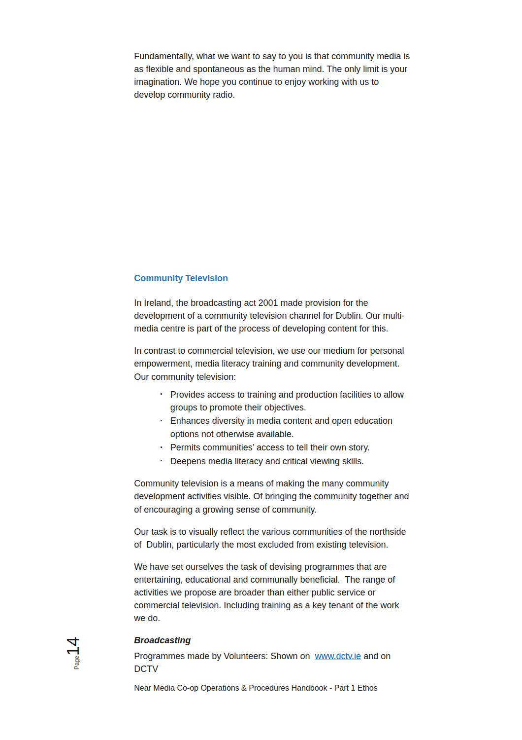Fundamentally, what we want to say to you is that community media is as flexible and spontaneous as the human mind. The only limit is your imagination. We hope you continue to enjoy working with us to develop community radio.
Community Television
In Ireland, the broadcasting act 2001 made provision for the development of a community television channel for Dublin. Our multi-media centre is part of the process of developing content for this.
In contrast to commercial television, we use our medium for personal empowerment, media literacy training and community development.
Our community television:
Provides access to training and production facilities to allow groups to promote their objectives.
Enhances diversity in media content and open education options not otherwise available.
Permits communities’ access to tell their own story.
Deepens media literacy and critical viewing skills.
Community television is a means of making the many community development activities visible. Of bringing the community together and of encouraging a growing sense of community.
Our task is to visually reflect the various communities of the northside of Dublin, particularly the most excluded from existing television.
We have set ourselves the task of devising programmes that are entertaining, educational and communally beneficial. The range of activities we propose are broader than either public service or commercial television. Including training as a key tenant of the work we do.
Broadcasting
Programmes made by Volunteers: Shown on www.dctv.ie and on DCTV
Page14
Near Media Co-op Operations & Procedures Handbook - Part 1 Ethos